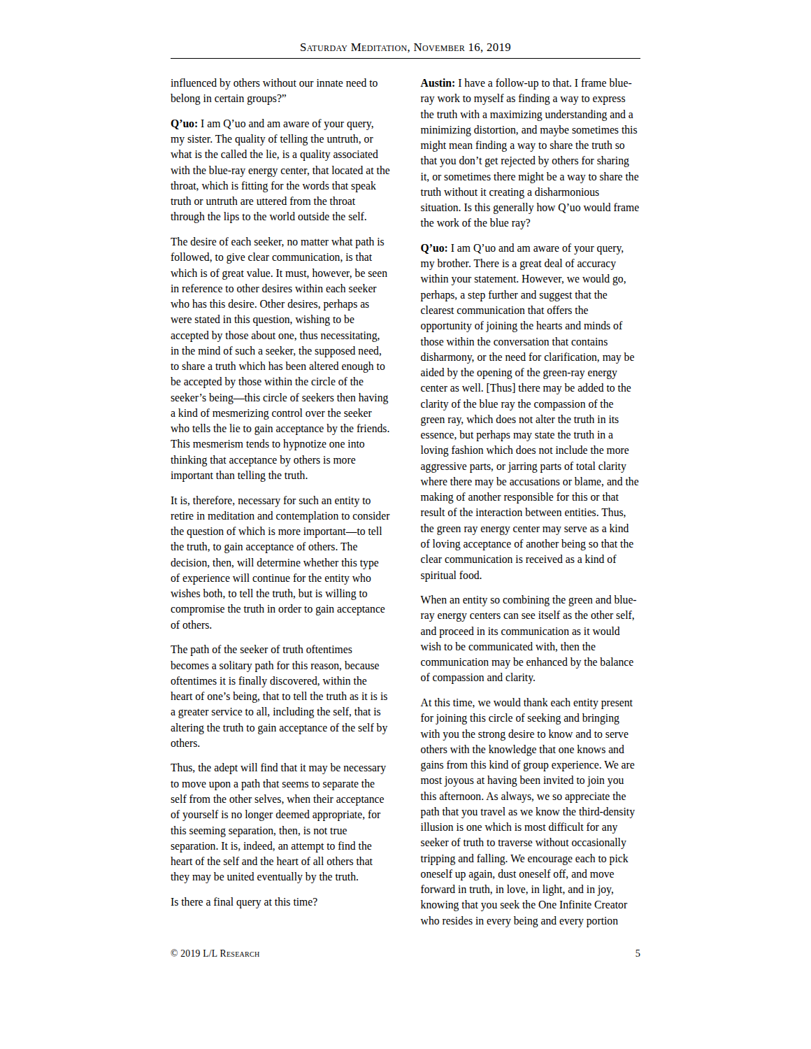Saturday Meditation, November 16, 2019
influenced by others without our innate need to belong in certain groups?”
Q’uo: I am Q’uo and am aware of your query, my sister. The quality of telling the untruth, or what is the called the lie, is a quality associated with the blue-ray energy center, that located at the throat, which is fitting for the words that speak truth or untruth are uttered from the throat through the lips to the world outside the self.
The desire of each seeker, no matter what path is followed, to give clear communication, is that which is of great value. It must, however, be seen in reference to other desires within each seeker who has this desire. Other desires, perhaps as were stated in this question, wishing to be accepted by those about one, thus necessitating, in the mind of such a seeker, the supposed need, to share a truth which has been altered enough to be accepted by those within the circle of the seeker’s being—this circle of seekers then having a kind of mesmerizing control over the seeker who tells the lie to gain acceptance by the friends. This mesmerism tends to hypnotize one into thinking that acceptance by others is more important than telling the truth.
It is, therefore, necessary for such an entity to retire in meditation and contemplation to consider the question of which is more important—to tell the truth, to gain acceptance of others. The decision, then, will determine whether this type of experience will continue for the entity who wishes both, to tell the truth, but is willing to compromise the truth in order to gain acceptance of others.
The path of the seeker of truth oftentimes becomes a solitary path for this reason, because oftentimes it is finally discovered, within the heart of one’s being, that to tell the truth as it is is a greater service to all, including the self, that is altering the truth to gain acceptance of the self by others.
Thus, the adept will find that it may be necessary to move upon a path that seems to separate the self from the other selves, when their acceptance of yourself is no longer deemed appropriate, for this seeming separation, then, is not true separation. It is, indeed, an attempt to find the heart of the self and the heart of all others that they may be united eventually by the truth.
Is there a final query at this time?
Austin: I have a follow-up to that. I frame blue-ray work to myself as finding a way to express the truth with a maximizing understanding and a minimizing distortion, and maybe sometimes this might mean finding a way to share the truth so that you don’t get rejected by others for sharing it, or sometimes there might be a way to share the truth without it creating a disharmonious situation. Is this generally how Q’uo would frame the work of the blue ray?
Q’uo: I am Q’uo and am aware of your query, my brother. There is a great deal of accuracy within your statement. However, we would go, perhaps, a step further and suggest that the clearest communication that offers the opportunity of joining the hearts and minds of those within the conversation that contains disharmony, or the need for clarification, may be aided by the opening of the green-ray energy center as well. [Thus] there may be added to the clarity of the blue ray the compassion of the green ray, which does not alter the truth in its essence, but perhaps may state the truth in a loving fashion which does not include the more aggressive parts, or jarring parts of total clarity where there may be accusations or blame, and the making of another responsible for this or that result of the interaction between entities. Thus, the green ray energy center may serve as a kind of loving acceptance of another being so that the clear communication is received as a kind of spiritual food.
When an entity so combining the green and blue-ray energy centers can see itself as the other self, and proceed in its communication as it would wish to be communicated with, then the communication may be enhanced by the balance of compassion and clarity.
At this time, we would thank each entity present for joining this circle of seeking and bringing with you the strong desire to know and to serve others with the knowledge that one knows and gains from this kind of group experience. We are most joyous at having been invited to join you this afternoon. As always, we so appreciate the path that you travel as we know the third-density illusion is one which is most difficult for any seeker of truth to traverse without occasionally tripping and falling. We encourage each to pick oneself up again, dust oneself off, and move forward in truth, in love, in light, and in joy, knowing that you seek the One Infinite Creator who resides in every being and every portion
© 2019 L/L Research 5